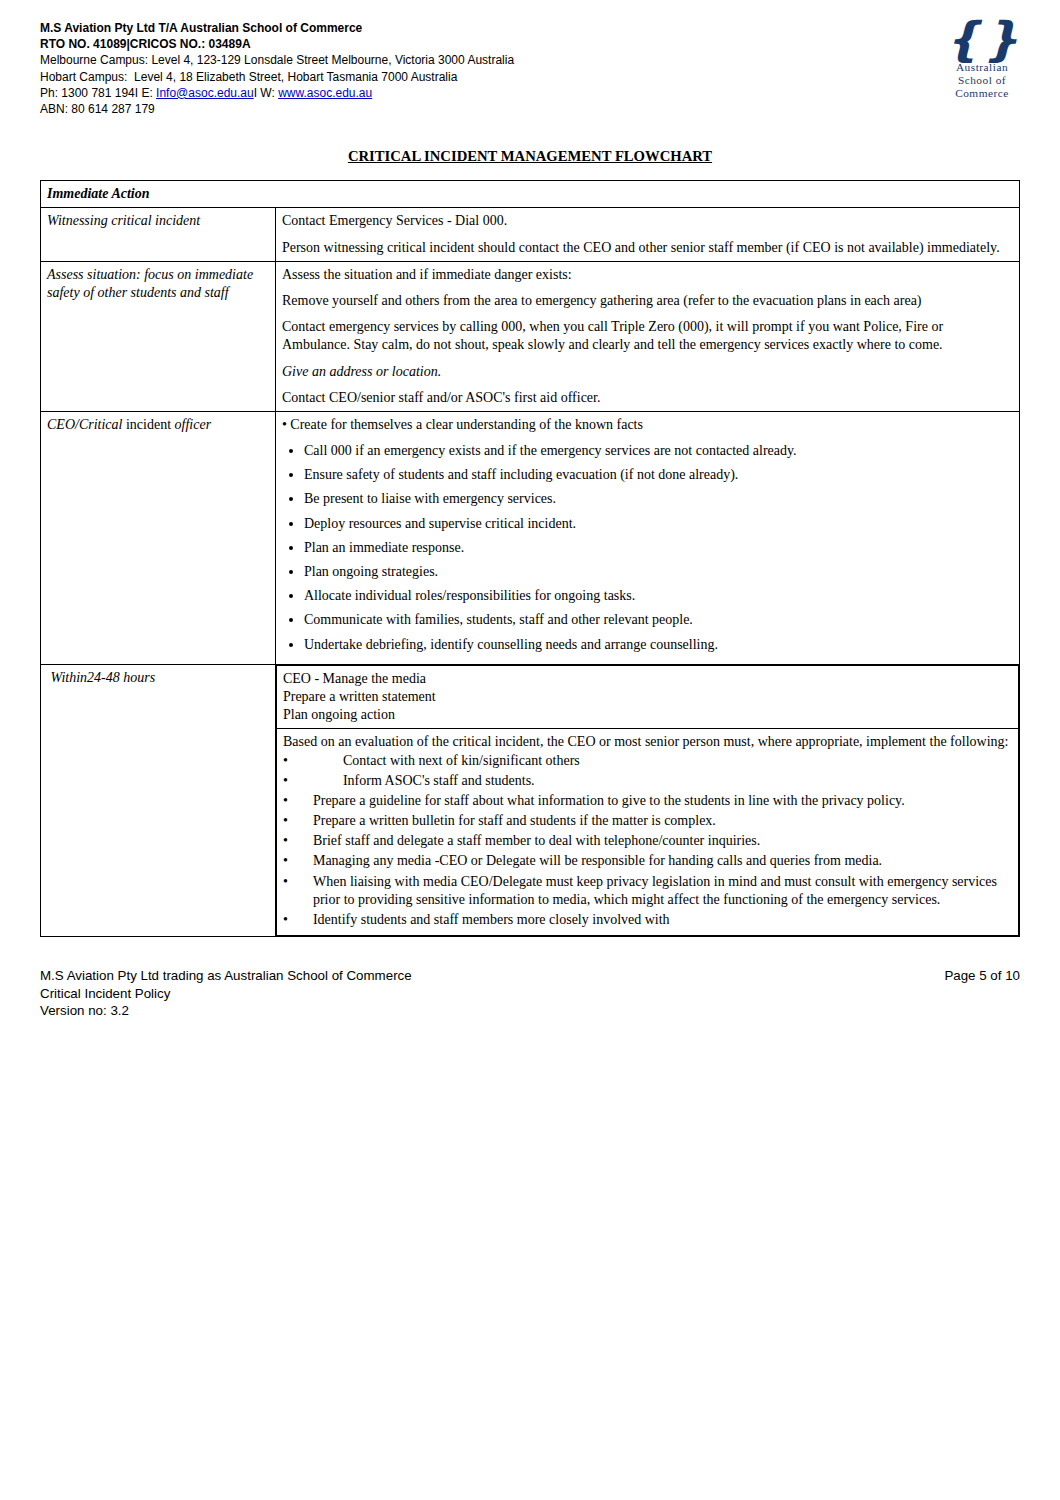M.S Aviation Pty Ltd T/A Australian School of Commerce
RTO NO. 41089|CRICOS NO.: 03489A
Melbourne Campus: Level 4, 123-129 Lonsdale Street Melbourne, Victoria 3000 Australia
Hobart Campus: Level 4, 18 Elizabeth Street, Hobart Tasmania 7000 Australia
Ph: 1300 781 194I E: Info@asoc.edu.au I W: www.asoc.edu.au
ABN: 80 614 287 179
❴❵
Australian
School of
Commerce
CRITICAL INCIDENT MANAGEMENT FLOWCHART
| Immediate Action |
| Witnessing critical incident | Contact Emergency Services - Dial 000. Person witnessing critical incident should contact the CEO and other senior staff member (if CEO is not available) immediately. |
| Assess situation: focus on immediate safety of other students and staff | Assess the situation and if immediate danger exists: Remove yourself and others from the area to emergency gathering area (refer to the evacuation plans in each area) Contact emergency services by calling 000, when you call Triple Zero (000), it will prompt if you want Police, Fire or Ambulance. Stay calm, do not shout, speak slowly and clearly and tell the emergency services exactly where to come. Give an address or location. Contact CEO/senior staff and/or ASOC's first aid officer. |
| CEO/Critical incident officer | • Create for themselves a clear understanding of the known facts Call 000 if an emergency exists and if the emergency services are not contacted already. Ensure safety of students and staff including evacuation (if not done already). Be present to liaise with emergency services. Deploy resources and supervise critical incident. Plan an immediate response. Plan ongoing strategies. Allocate individual roles/responsibilities for ongoing tasks. Communicate with families, students, staff and other relevant people. Undertake debriefing, identify counselling needs and arrange counselling. |
| Within24-48 hours | / CEO - Manage the media Prepare a written statement Plan ongoing action / / Based on an evaluation of the critical incident, the CEO or most senior person must, where appropriate, implement the following: Contact with next of kin/significant others Inform ASOC's staff and students. Prepare a guideline for staff about what information to give to the students in line with the privacy policy. Prepare a written bulletin for staff and students if the matter is complex. Brief staff and delegate a staff member to deal with telephone/counter inquiries. Managing any media -CEO or Delegate will be responsible for handing calls and queries from media. When liaising with media CEO/Delegate must keep privacy legislation in mind and must consult with emergency services prior to providing sensitive information to media, which might affect the functioning of the emergency services. Identify students and staff members more closely involved with / |
M.S Aviation Pty Ltd trading as Australian School of Commerce
Page 5 of 10
Critical Incident Policy
Version no: 3.2